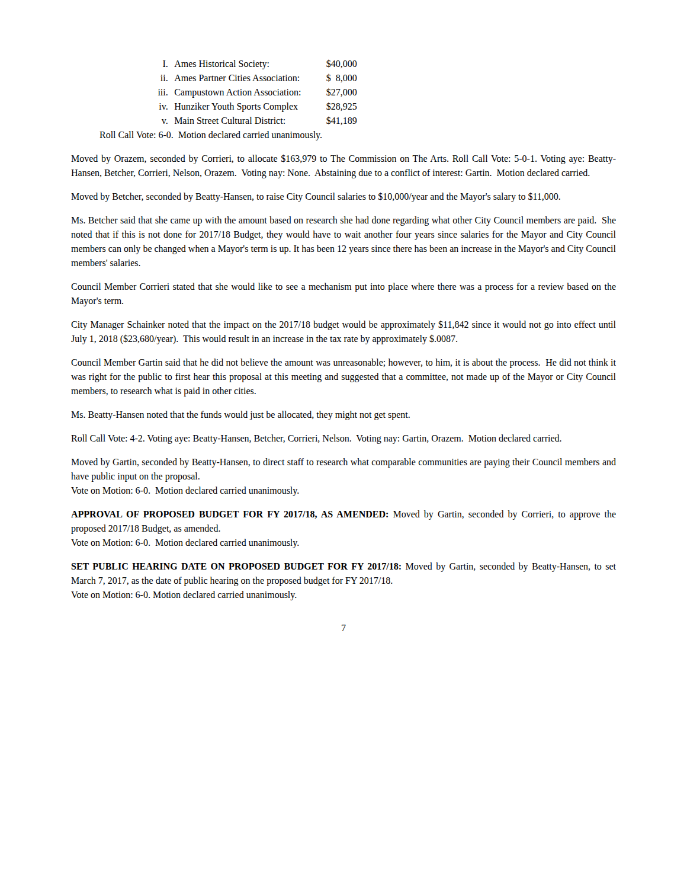| I. | Ames Historical Society: | $40,000 |
| ii. | Ames Partner Cities Association: | $ 8,000 |
| iii. | Campustown Action Association: | $27,000 |
| iv. | Hunziker Youth Sports Complex | $28,925 |
| v. | Main Street Cultural District: | $41,189 |
Roll Call Vote: 6-0. Motion declared carried unanimously.
Moved by Orazem, seconded by Corrieri, to allocate $163,979 to The Commission on The Arts. Roll Call Vote: 5-0-1. Voting aye: Beatty-Hansen, Betcher, Corrieri, Nelson, Orazem. Voting nay: None. Abstaining due to a conflict of interest: Gartin. Motion declared carried.
Moved by Betcher, seconded by Beatty-Hansen, to raise City Council salaries to $10,000/year and the Mayor's salary to $11,000.
Ms. Betcher said that she came up with the amount based on research she had done regarding what other City Council members are paid. She noted that if this is not done for 2017/18 Budget, they would have to wait another four years since salaries for the Mayor and City Council members can only be changed when a Mayor's term is up. It has been 12 years since there has been an increase in the Mayor's and City Council members' salaries.
Council Member Corrieri stated that she would like to see a mechanism put into place where there was a process for a review based on the Mayor's term.
City Manager Schainker noted that the impact on the 2017/18 budget would be approximately $11,842 since it would not go into effect until July 1, 2018 ($23,680/year). This would result in an increase in the tax rate by approximately $.0087.
Council Member Gartin said that he did not believe the amount was unreasonable; however, to him, it is about the process. He did not think it was right for the public to first hear this proposal at this meeting and suggested that a committee, not made up of the Mayor or City Council members, to research what is paid in other cities.
Ms. Beatty-Hansen noted that the funds would just be allocated, they might not get spent.
Roll Call Vote: 4-2. Voting aye: Beatty-Hansen, Betcher, Corrieri, Nelson. Voting nay: Gartin, Orazem. Motion declared carried.
Moved by Gartin, seconded by Beatty-Hansen, to direct staff to research what comparable communities are paying their Council members and have public input on the proposal.
Vote on Motion: 6-0. Motion declared carried unanimously.
APPROVAL OF PROPOSED BUDGET FOR FY 2017/18, AS AMENDED: Moved by Gartin, seconded by Corrieri, to approve the proposed 2017/18 Budget, as amended.
Vote on Motion: 6-0. Motion declared carried unanimously.
SET PUBLIC HEARING DATE ON PROPOSED BUDGET FOR FY 2017/18: Moved by Gartin, seconded by Beatty-Hansen, to set March 7, 2017, as the date of public hearing on the proposed budget for FY 2017/18.
Vote on Motion: 6-0. Motion declared carried unanimously.
7